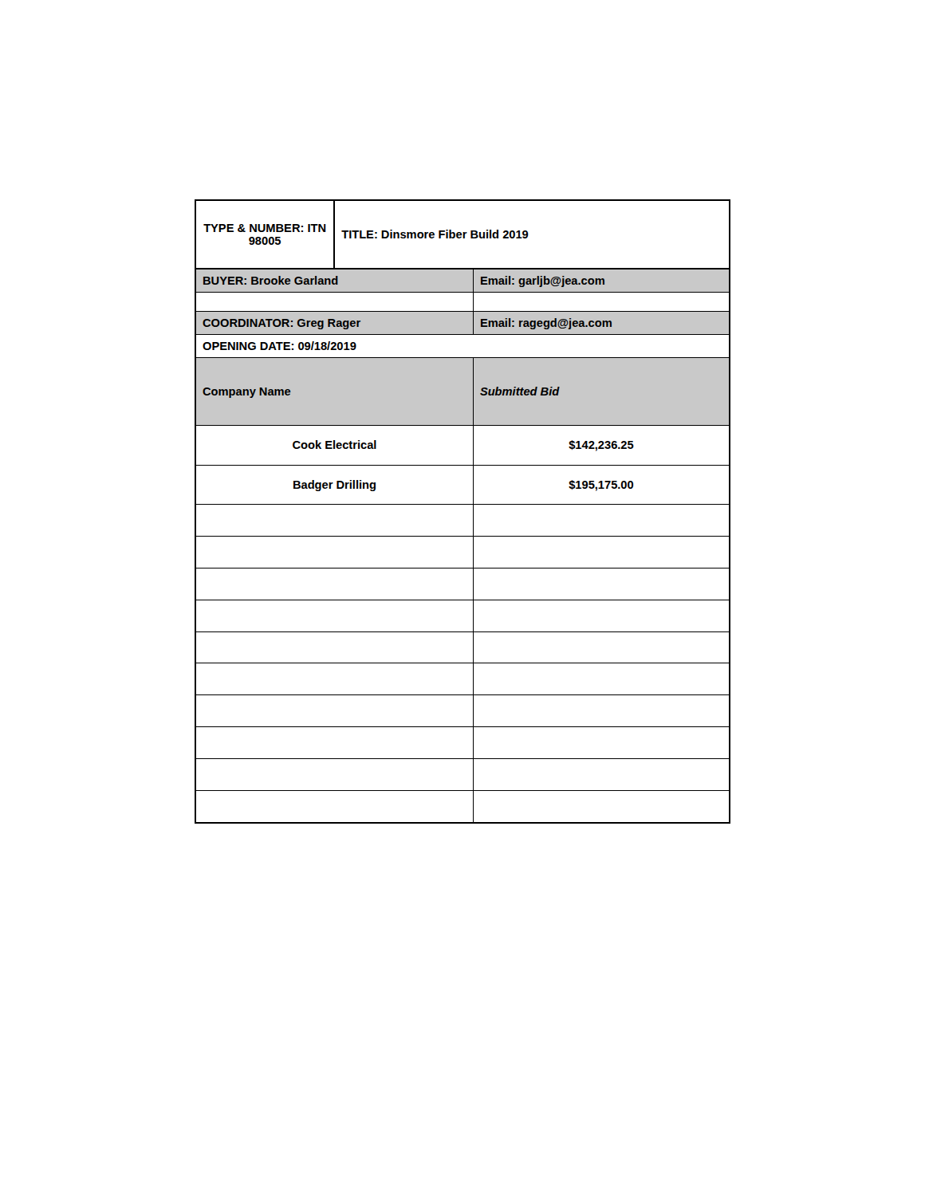| TYPE & NUMBER: ITN 98005 | TITLE: Dinsmore Fiber Build 2019 |
| BUYER: Brooke Garland | Email: garljb@jea.com |
| COORDINATOR: Greg Rager | Email: ragegd@jea.com |
| OPENING DATE: 09/18/2019 |
| Company Name | Submitted Bid |
| Cook Electrical | $142,236.25 |
| Badger Drilling | $195,175.00 |